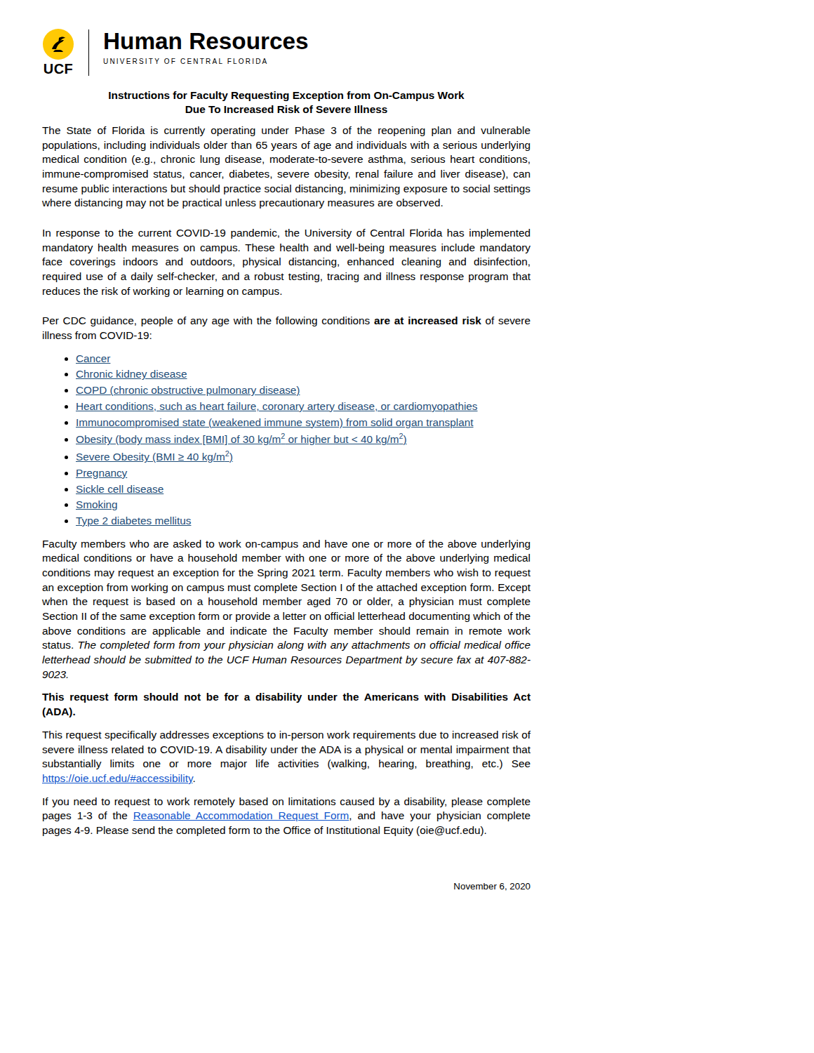UCF
Human Resources
UNIVERSITY OF CENTRAL FLORIDA
Instructions for Faculty Requesting Exception from On-Campus Work
Due To Increased Risk of Severe Illness
The State of Florida is currently operating under Phase 3 of the reopening plan and vulnerable populations, including individuals older than 65 years of age and individuals with a serious underlying medical condition (e.g., chronic lung disease, moderate-to-severe asthma, serious heart conditions, immune-compromised status, cancer, diabetes, severe obesity, renal failure and liver disease), can resume public interactions but should practice social distancing, minimizing exposure to social settings where distancing may not be practical unless precautionary measures are observed.
In response to the current COVID-19 pandemic, the University of Central Florida has implemented mandatory health measures on campus. These health and well-being measures include mandatory face coverings indoors and outdoors, physical distancing, enhanced cleaning and disinfection, required use of a daily self-checker, and a robust testing, tracing and illness response program that reduces the risk of working or learning on campus.
Per CDC guidance, people of any age with the following conditions are at increased risk of severe illness from COVID-19:
Cancer
Chronic kidney disease
COPD (chronic obstructive pulmonary disease)
Heart conditions, such as heart failure, coronary artery disease, or cardiomyopathies
Immunocompromised state (weakened immune system) from solid organ transplant
Obesity (body mass index [BMI] of 30 kg/m2 or higher but < 40 kg/m2)
Severe Obesity (BMI ≥ 40 kg/m2)
Pregnancy
Sickle cell disease
Smoking
Type 2 diabetes mellitus
Faculty members who are asked to work on-campus and have one or more of the above underlying medical conditions or have a household member with one or more of the above underlying medical conditions may request an exception for the Spring 2021 term. Faculty members who wish to request an exception from working on campus must complete Section I of the attached exception form. Except when the request is based on a household member aged 70 or older, a physician must complete Section II of the same exception form or provide a letter on official letterhead documenting which of the above conditions are applicable and indicate the Faculty member should remain in remote work status. The completed form from your physician along with any attachments on official medical office letterhead should be submitted to the UCF Human Resources Department by secure fax at 407-882-9023.
This request form should not be for a disability under the Americans with Disabilities Act (ADA).
This request specifically addresses exceptions to in-person work requirements due to increased risk of severe illness related to COVID-19. A disability under the ADA is a physical or mental impairment that substantially limits one or more major life activities (walking, hearing, breathing, etc.) See https://oie.ucf.edu/#accessibility.
If you need to request to work remotely based on limitations caused by a disability, please complete pages 1-3 of the Reasonable Accommodation Request Form, and have your physician complete pages 4-9. Please send the completed form to the Office of Institutional Equity (oie@ucf.edu).
November 6, 2020